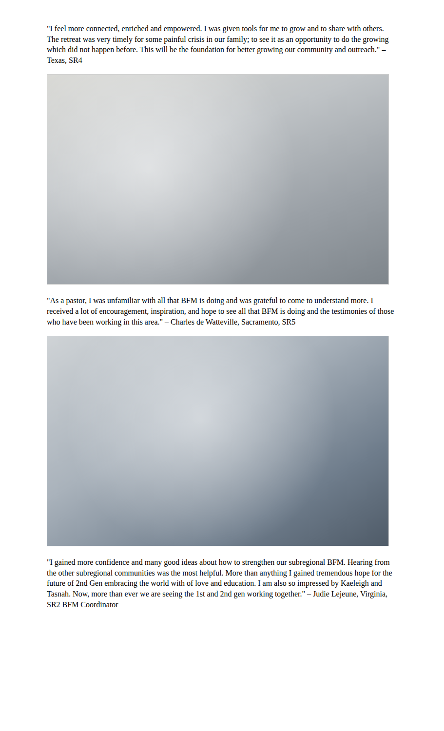"I feel more connected, enriched and empowered. I was given tools for me to grow and to share with others. The retreat was very timely for some painful crisis in our family; to see it as an opportunity to do the growing which did not happen before. This will be the foundation for better growing our community and outreach." –Texas, SR4
"As a pastor, I was unfamiliar with all that BFM is doing and was grateful to come to understand more. I received a lot of encouragement, inspiration, and hope to see all that BFM is doing and the testimonies of those who have been working in this area." – Charles de Watteville, Sacramento, SR5
"I gained more confidence and many good ideas about how to strengthen our subregional BFM. Hearing from the other subregional communities was the most helpful. More than anything I gained tremendous hope for the future of 2nd Gen embracing the world with of love and education. I am also so impressed by Kaeleigh and Tasnah. Now, more than ever we are seeing the 1st and 2nd gen working together." – Judie Lejeune, Virginia, SR2 BFM Coordinator